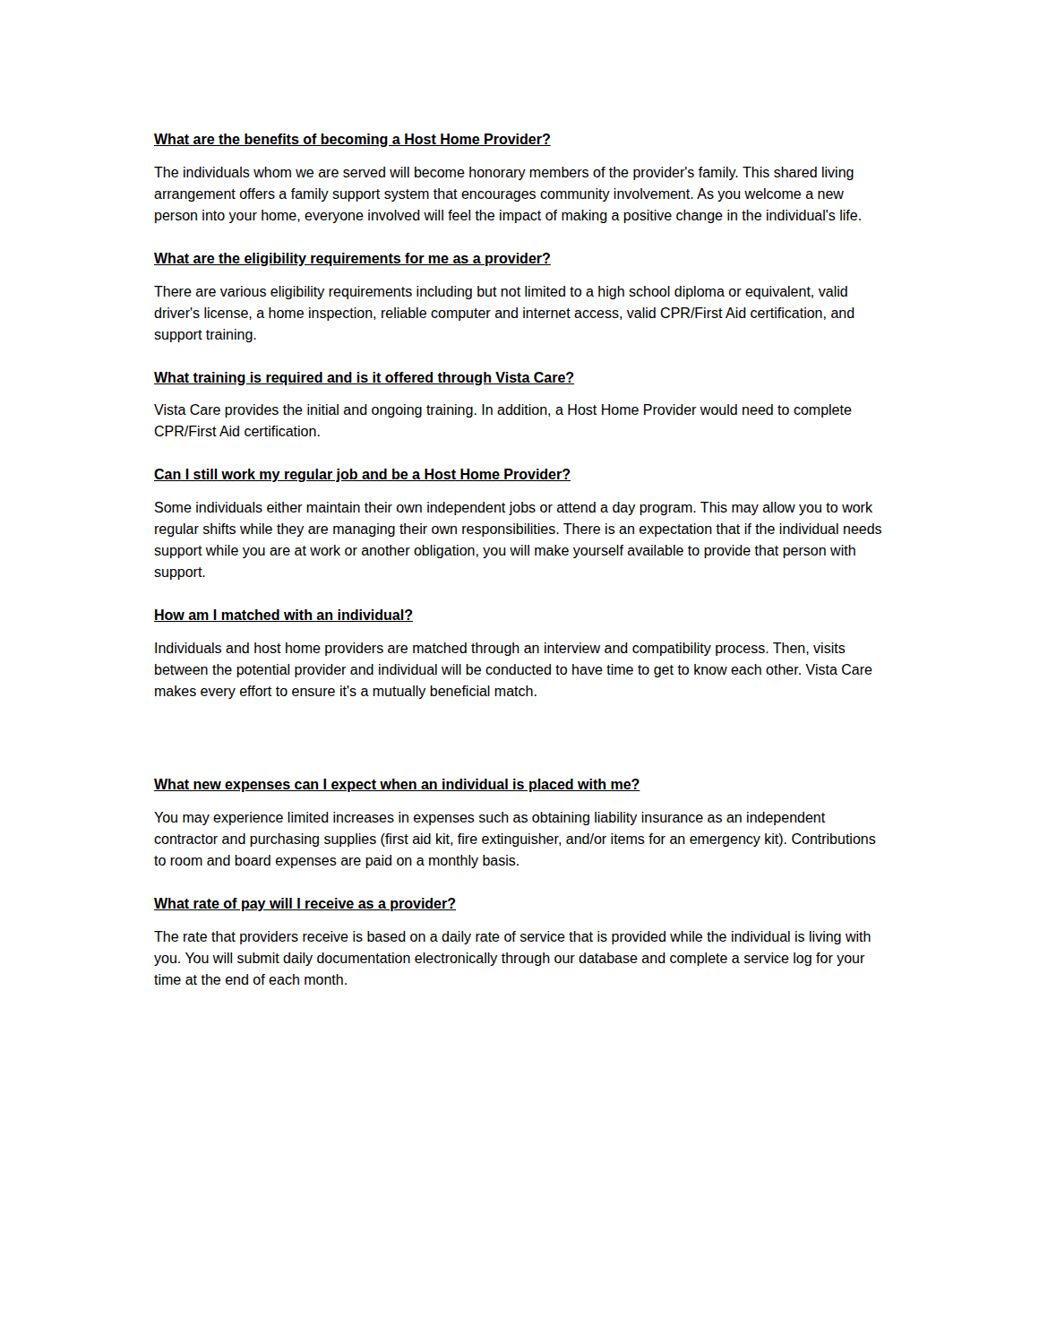What are the benefits of becoming a Host Home Provider?
The individuals whom we are served will become honorary members of the provider's family. This shared living arrangement offers a family support system that encourages community involvement. As you welcome a new person into your home, everyone involved will feel the impact of making a positive change in the individual's life.
What are the eligibility requirements for me as a provider?
There are various eligibility requirements including but not limited to a high school diploma or equivalent, valid driver's license, a home inspection, reliable computer and internet access, valid CPR/First Aid certification, and support training.
What training is required and is it offered through Vista Care?
Vista Care provides the initial and ongoing training. In addition, a Host Home Provider would need to complete CPR/First Aid certification.
Can I still work my regular job and be a Host Home Provider?
Some individuals either maintain their own independent jobs or attend a day program. This may allow you to work regular shifts while they are managing their own responsibilities. There is an expectation that if the individual needs support while you are at work or another obligation, you will make yourself available to provide that person with support.
How am I matched with an individual?
Individuals and host home providers are matched through an interview and compatibility process. Then, visits between the potential provider and individual will be conducted to have time to get to know each other. Vista Care makes every effort to ensure it's a mutually beneficial match.
What new expenses can I expect when an individual is placed with me?
You may experience limited increases in expenses such as obtaining liability insurance as an independent contractor and purchasing supplies (first aid kit, fire extinguisher, and/or items for an emergency kit). Contributions to room and board expenses are paid on a monthly basis.
What rate of pay will I receive as a provider?
The rate that providers receive is based on a daily rate of service that is provided while the individual is living with you. You will submit daily documentation electronically through our database and complete a service log for your time at the end of each month.